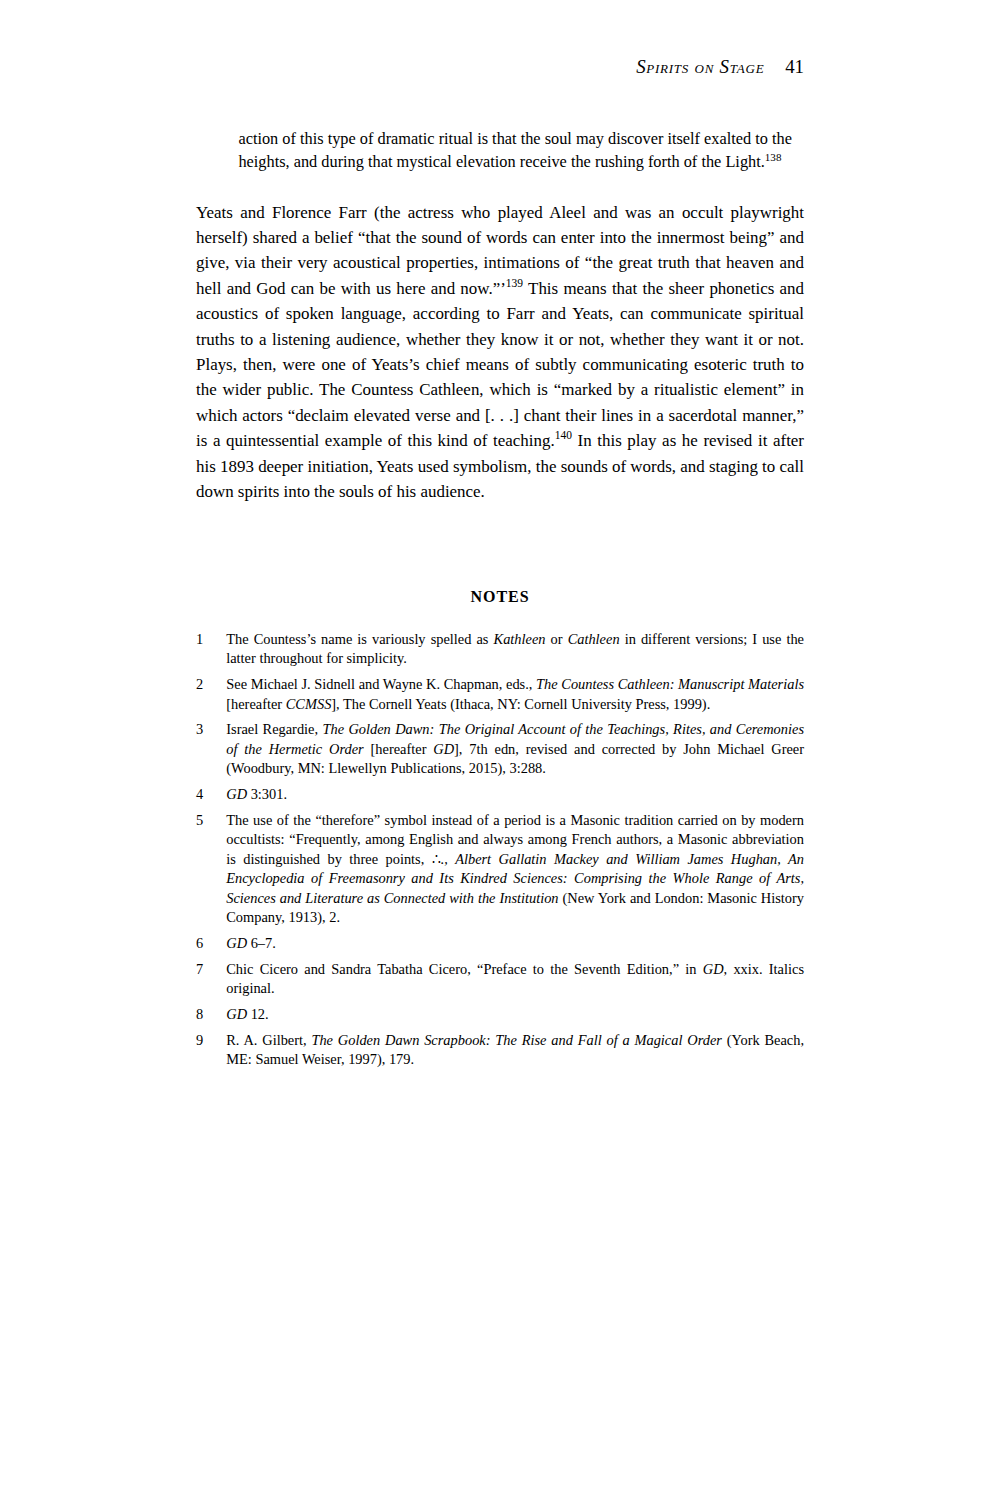Spirits on Stage 41
action of this type of dramatic ritual is that the soul may discover itself exalted to the heights, and during that mystical elevation receive the rushing forth of the Light.138
Yeats and Florence Farr (the actress who played Aleel and was an occult playwright herself) shared a belief “that the sound of words can enter into the innermost being” and give, via their very acoustical properties, intimations of “the great truth that heaven and hell and God can be with us here and now.”’139 This means that the sheer phonetics and acoustics of spoken language, according to Farr and Yeats, can communicate spiritual truths to a listening audience, whether they know it or not, whether they want it or not. Plays, then, were one of Yeats’s chief means of subtly communicating esoteric truth to the wider public. The Countess Cathleen, which is “marked by a ritualistic element” in which actors “declaim elevated verse and [. . .] chant their lines in a sacerdotal manner,” is a quintessential example of this kind of teaching.140 In this play as he revised it after his 1893 deeper initiation, Yeats used symbolism, the sounds of words, and staging to call down spirits into the souls of his audience.
NOTES
1 The Countess’s name is variously spelled as Kathleen or Cathleen in different versions; I use the latter throughout for simplicity.
2 See Michael J. Sidnell and Wayne K. Chapman, eds., The Countess Cathleen: Manuscript Materials [hereafter CCMSS], The Cornell Yeats (Ithaca, NY: Cornell University Press, 1999).
3 Israel Regardie, The Golden Dawn: The Original Account of the Teachings, Rites, and Ceremonies of the Hermetic Order [hereafter GD], 7th edn, revised and corrected by John Michael Greer (Woodbury, MN: Llewellyn Publications, 2015), 3:288.
4 GD 3:301.
5 The use of the “therefore” symbol instead of a period is a Masonic tradition carried on by modern occultists: “Frequently, among English and always among French authors, a Masonic abbreviation is distinguished by three points, ∴., Albert Gallatin Mackey and William James Hughan, An Encyclopedia of Freemasonry and Its Kindred Sciences: Comprising the Whole Range of Arts, Sciences and Literature as Connected with the Institution (New York and London: Masonic History Company, 1913), 2.
6 GD 6–7.
7 Chic Cicero and Sandra Tabatha Cicero, “Preface to the Seventh Edition,” in GD, xxix. Italics original.
8 GD 12.
9 R. A. Gilbert, The Golden Dawn Scrapbook: The Rise and Fall of a Magical Order (York Beach, ME: Samuel Weiser, 1997), 179.